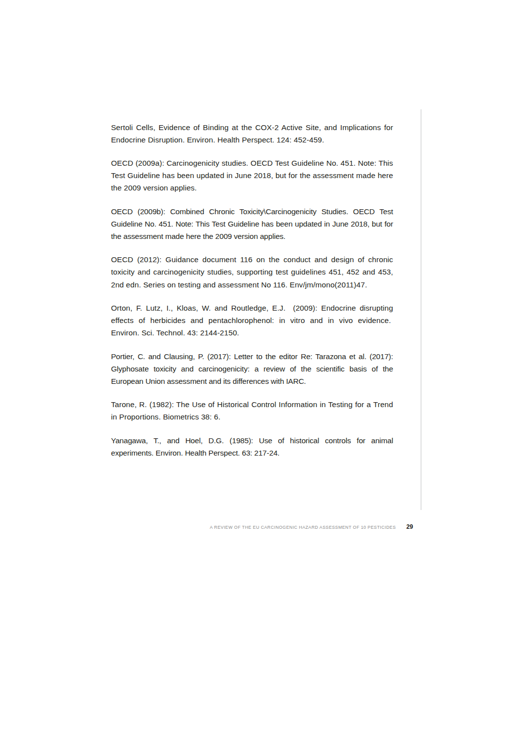Sertoli Cells, Evidence of Binding at the COX-2 Active Site, and Implications for Endocrine Disruption. Environ. Health Perspect. 124: 452-459.
OECD (2009a): Carcinogenicity studies. OECD Test Guideline No. 451. Note: This Test Guideline has been updated in June 2018, but for the assessment made here the 2009 version applies.
OECD (2009b): Combined Chronic Toxicity\Carcinogenicity Studies. OECD Test Guideline No. 451. Note: This Test Guideline has been updated in June 2018, but for the assessment made here the 2009 version applies.
OECD (2012): Guidance document 116 on the conduct and design of chronic toxicity and carcinogenicity studies, supporting test guidelines 451, 452 and 453, 2nd edn. Series on testing and assessment No 116. Env/jm/mono(2011)47.
Orton, F. Lutz, I., Kloas, W. and Routledge, E.J. (2009): Endocrine disrupting effects of herbicides and pentachlorophenol: in vitro and in vivo evidence. Environ. Sci. Technol. 43: 2144-2150.
Portier, C. and Clausing, P. (2017): Letter to the editor Re: Tarazona et al. (2017): Glyphosate toxicity and carcinogenicity: a review of the scientific basis of the European Union assessment and its differences with IARC.
Tarone, R. (1982): The Use of Historical Control Information in Testing for a Trend in Proportions. Biometrics 38: 6.
Yanagawa, T., and Hoel, D.G. (1985): Use of historical controls for animal experiments. Environ. Health Perspect. 63: 217-24.
A REVIEW OF THE EU CARCINOGENIC HAZARD ASSESSMENT OF 10 PESTICIDES29